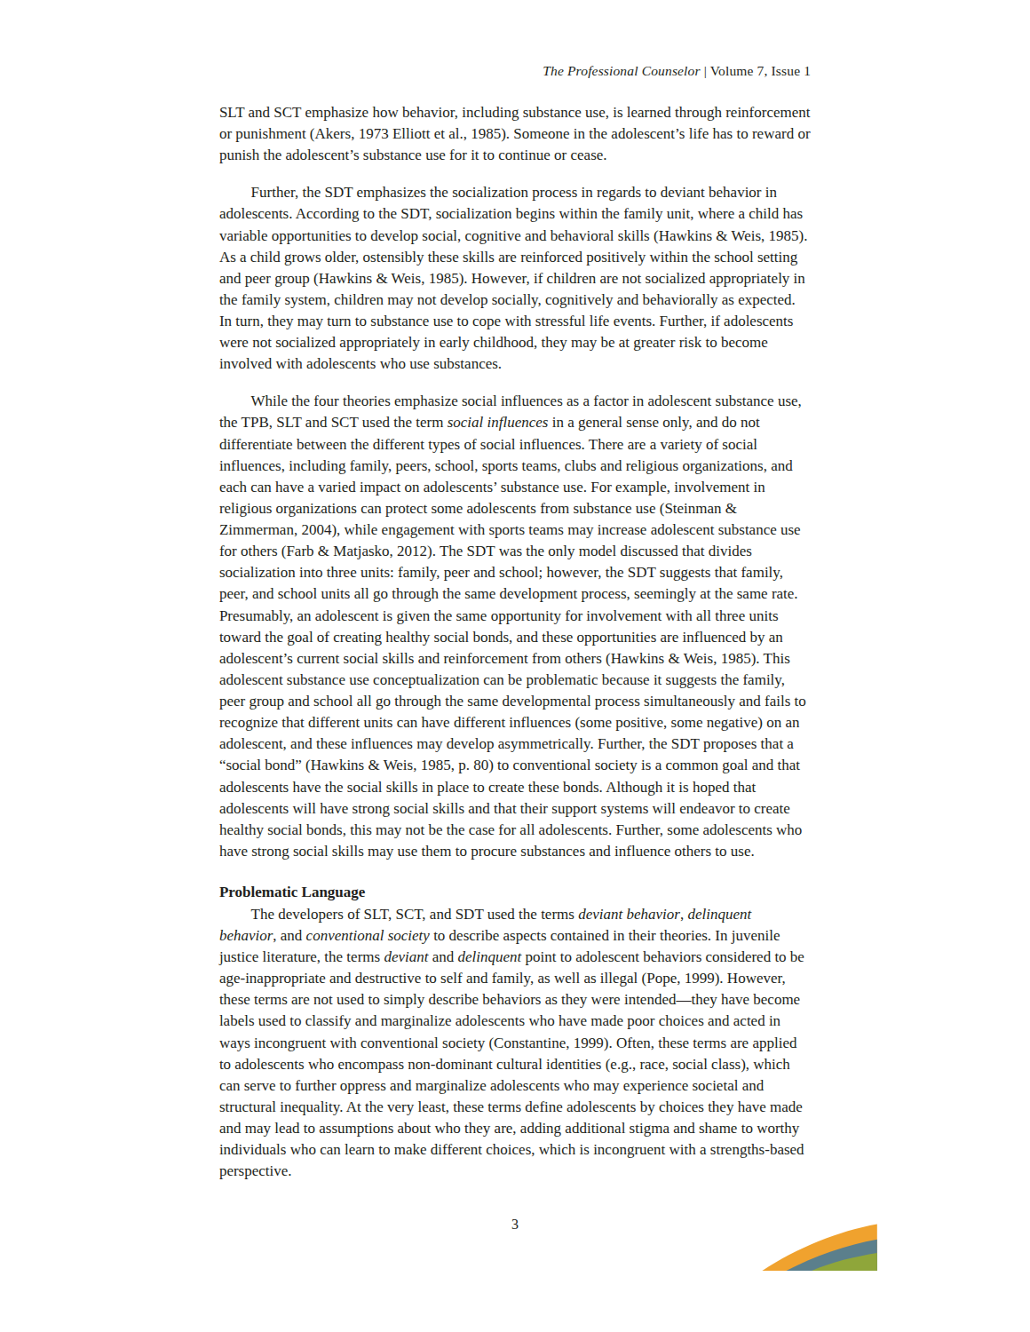The Professional Counselor | Volume 7, Issue 1
SLT and SCT emphasize how behavior, including substance use, is learned through reinforcement or punishment (Akers, 1973 Elliott et al., 1985). Someone in the adolescent’s life has to reward or punish the adolescent’s substance use for it to continue or cease.
Further, the SDT emphasizes the socialization process in regards to deviant behavior in adolescents. According to the SDT, socialization begins within the family unit, where a child has variable opportunities to develop social, cognitive and behavioral skills (Hawkins & Weis, 1985). As a child grows older, ostensibly these skills are reinforced positively within the school setting and peer group (Hawkins & Weis, 1985). However, if children are not socialized appropriately in the family system, children may not develop socially, cognitively and behaviorally as expected. In turn, they may turn to substance use to cope with stressful life events. Further, if adolescents were not socialized appropriately in early childhood, they may be at greater risk to become involved with adolescents who use substances.
While the four theories emphasize social influences as a factor in adolescent substance use, the TPB, SLT and SCT used the term social influences in a general sense only, and do not differentiate between the different types of social influences. There are a variety of social influences, including family, peers, school, sports teams, clubs and religious organizations, and each can have a varied impact on adolescents’ substance use. For example, involvement in religious organizations can protect some adolescents from substance use (Steinman & Zimmerman, 2004), while engagement with sports teams may increase adolescent substance use for others (Farb & Matjasko, 2012). The SDT was the only model discussed that divides socialization into three units: family, peer and school; however, the SDT suggests that family, peer, and school units all go through the same development process, seemingly at the same rate. Presumably, an adolescent is given the same opportunity for involvement with all three units toward the goal of creating healthy social bonds, and these opportunities are influenced by an adolescent’s current social skills and reinforcement from others (Hawkins & Weis, 1985). This adolescent substance use conceptualization can be problematic because it suggests the family, peer group and school all go through the same developmental process simultaneously and fails to recognize that different units can have different influences (some positive, some negative) on an adolescent, and these influences may develop asymmetrically. Further, the SDT proposes that a “social bond” (Hawkins & Weis, 1985, p. 80) to conventional society is a common goal and that adolescents have the social skills in place to create these bonds. Although it is hoped that adolescents will have strong social skills and that their support systems will endeavor to create healthy social bonds, this may not be the case for all adolescents. Further, some adolescents who have strong social skills may use them to procure substances and influence others to use.
Problematic Language
The developers of SLT, SCT, and SDT used the terms deviant behavior, delinquent behavior, and conventional society to describe aspects contained in their theories. In juvenile justice literature, the terms deviant and delinquent point to adolescent behaviors considered to be age-inappropriate and destructive to self and family, as well as illegal (Pope, 1999). However, these terms are not used to simply describe behaviors as they were intended—they have become labels used to classify and marginalize adolescents who have made poor choices and acted in ways incongruent with conventional society (Constantine, 1999). Often, these terms are applied to adolescents who encompass non-dominant cultural identities (e.g., race, social class), which can serve to further oppress and marginalize adolescents who may experience societal and structural inequality. At the very least, these terms define adolescents by choices they have made and may lead to assumptions about who they are, adding additional stigma and shame to worthy individuals who can learn to make different choices, which is incongruent with a strengths-based perspective.
3